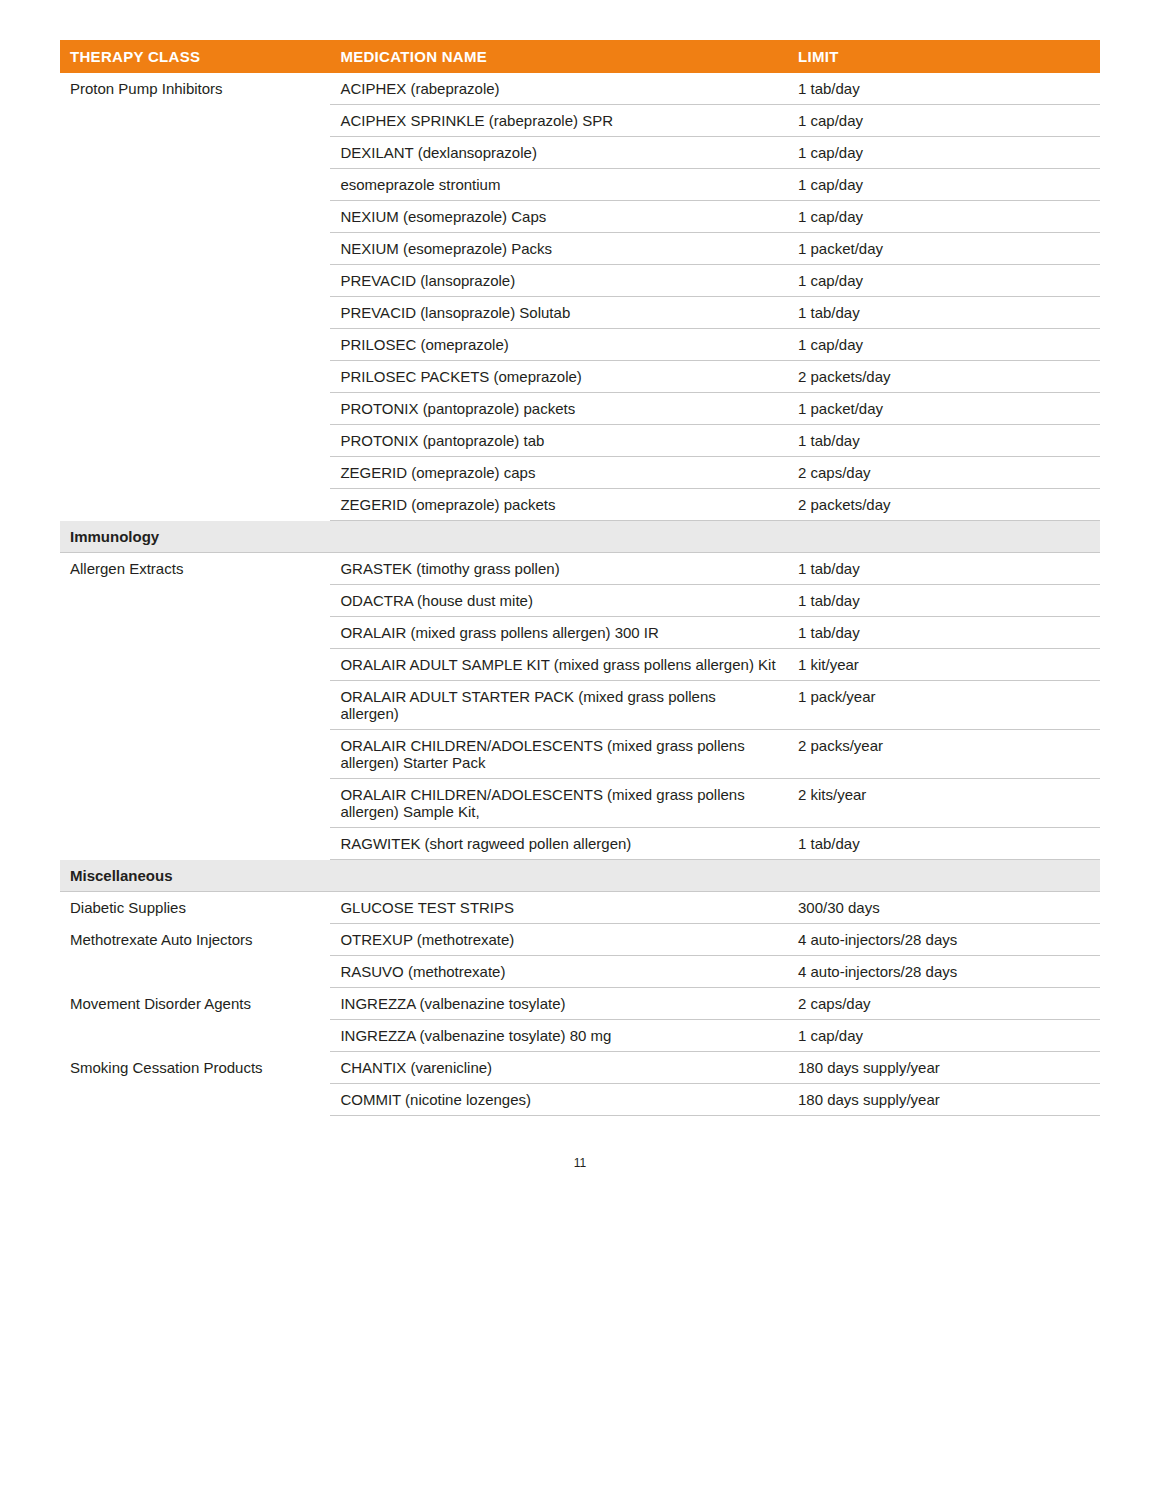| THERAPY CLASS | MEDICATION NAME | LIMIT |
| --- | --- | --- |
| Proton Pump Inhibitors | ACIPHEX (rabeprazole) | 1 tab/day |
| ACIPHEX SPRINKLE (rabeprazole) SPR | 1 cap/day |
| DEXILANT (dexlansoprazole) | 1 cap/day |
| esomeprazole strontium | 1 cap/day |
| NEXIUM (esomeprazole) Caps | 1 cap/day |
| NEXIUM (esomeprazole) Packs | 1 packet/day |
| PREVACID (lansoprazole) | 1 cap/day |
| PREVACID (lansoprazole) Solutab | 1 tab/day |
| PRILOSEC (omeprazole) | 1 cap/day |
| PRILOSEC PACKETS (omeprazole) | 2 packets/day |
| PROTONIX (pantoprazole) packets | 1 packet/day |
| PROTONIX (pantoprazole) tab | 1 tab/day |
| ZEGERID (omeprazole) caps | 2 caps/day |
| ZEGERID (omeprazole) packets | 2 packets/day |
| Immunology |
| Allergen Extracts | GRASTEK (timothy grass pollen) | 1 tab/day |
| ODACTRA (house dust mite) | 1 tab/day |
| ORALAIR (mixed grass pollens allergen) 300 IR | 1 tab/day |
| ORALAIR ADULT SAMPLE KIT (mixed grass pollens allergen) Kit | 1 kit/year |
| ORALAIR ADULT STARTER PACK (mixed grass pollens allergen) | 1 pack/year |
| ORALAIR CHILDREN/ADOLESCENTS (mixed grass pollens allergen) Starter Pack | 2 packs/year |
| ORALAIR CHILDREN/ADOLESCENTS (mixed grass pollens allergen) Sample Kit, | 2 kits/year |
| | RAGWITEK (short ragweed pollen allergen) | 1 tab/day |
| Miscellaneous |
| Diabetic Supplies | GLUCOSE TEST STRIPS | 300/30 days |
| Methotrexate Auto Injectors | OTREXUP (methotrexate) | 4 auto-injectors/28 days |
| RASUVO (methotrexate) | 4 auto-injectors/28 days |
| Movement Disorder Agents | INGREZZA (valbenazine tosylate) | 2 caps/day |
| INGREZZA (valbenazine tosylate) 80 mg | 1 cap/day |
| Smoking Cessation Products | CHANTIX (varenicline) | 180 days supply/year |
| COMMIT (nicotine lozenges) | 180 days supply/year |
11